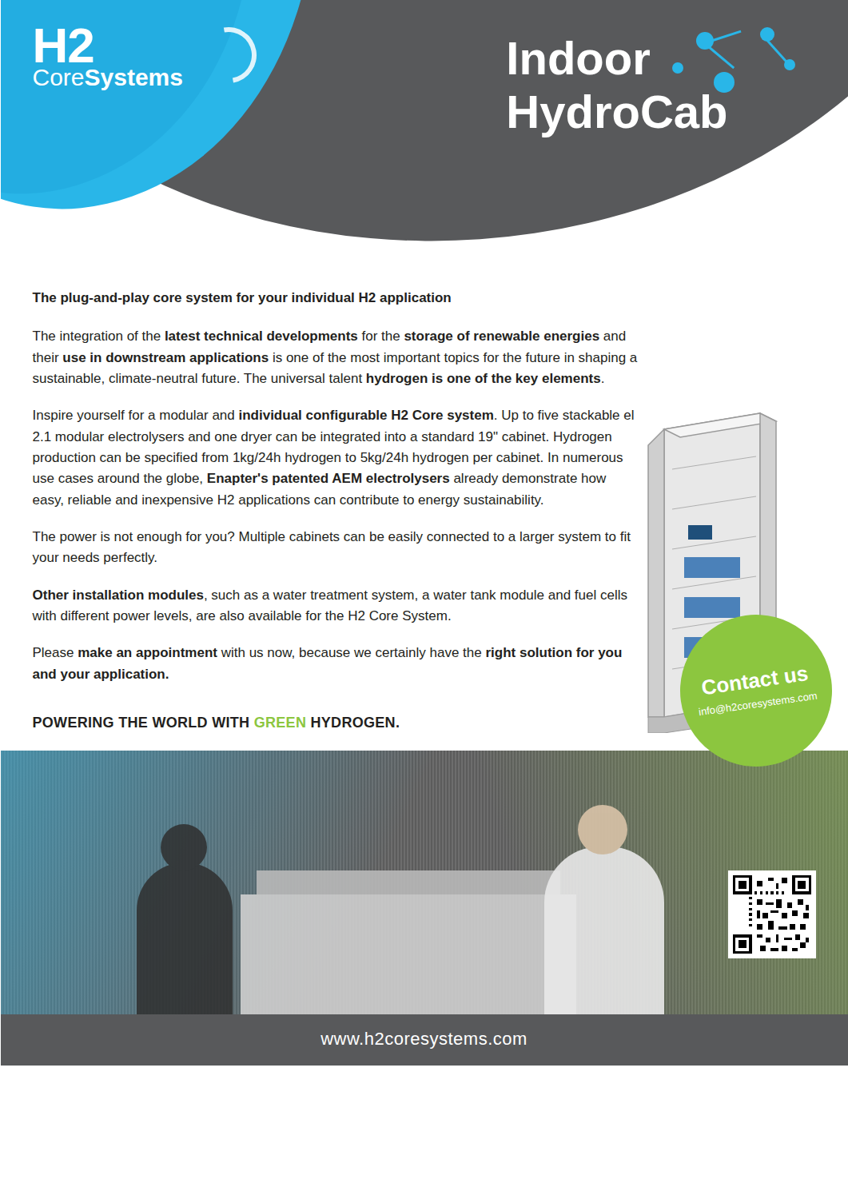H2
CoreSystems
Indoor
HydroCab
The plug-and-play core system for your individual H2 application
The integration of the latest technical developments for the storage of renewable energies and their use in downstream applications is one of the most important topics for the future in shaping a sustainable, climate-neutral future. The universal talent hydrogen is one of the key elements.
Inspire yourself for a modular and individual configurable H2 Core system. Up to five stackable el 2.1 modular electrolysers and one dryer can be integrated into a standard 19" cabinet. Hydrogen production can be specified from 1kg/24h hydrogen to 5kg/24h hydrogen per cabinet. In numerous use cases around the globe, Enapter's patented AEM electrolysers already demonstrate how easy, reliable and inexpensive H2 applications can contribute to energy sustainability.
The power is not enough for you? Multiple cabinets can be easily connected to a larger system to fit your needs perfectly.
Other installation modules, such as a water treatment system, a water tank module and fuel cells with different power levels, are also available for the H2 Core System.
Please make an appointment with us now, because we certainly have the right solution for you and your application.
POWERING THE WORLD WITH GREEN HYDROGEN.
Contact us info@h2coresystems.com
www.h2coresystems.com